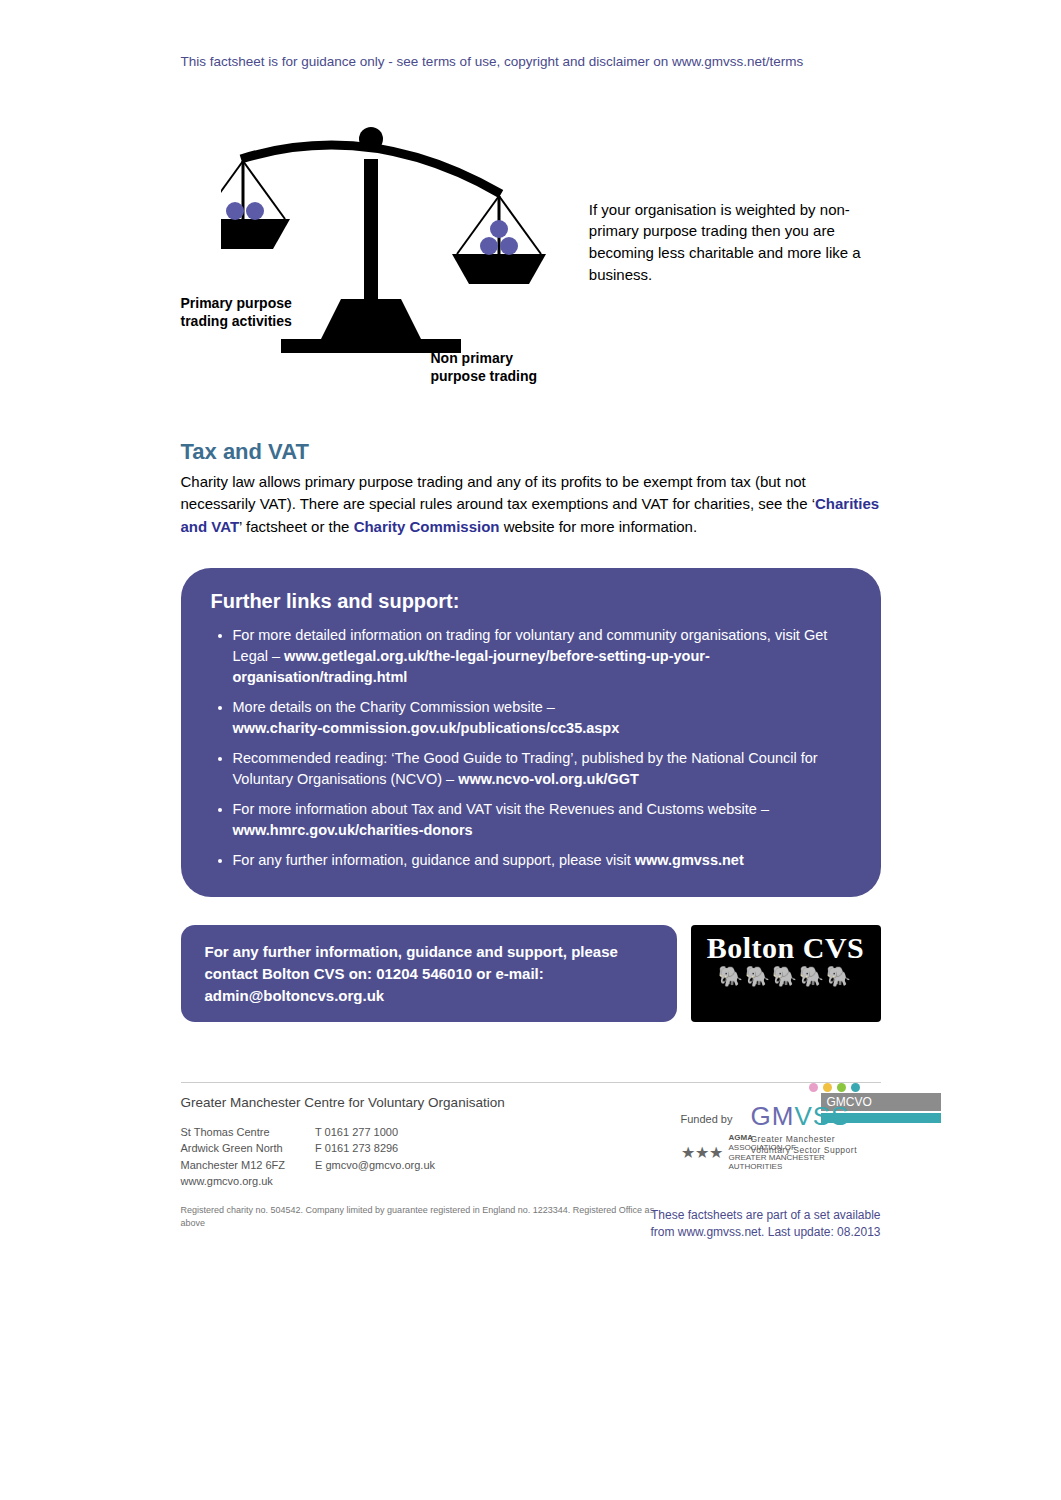This factsheet is for guidance only - see terms of use, copyright and disclaimer on www.gmvss.net/terms
Primary purpose
trading activities
Non primary
purpose trading
If your organisation is weighted by non-primary purpose trading then you are becoming less charitable and more like a business.
Tax and VAT
Charity law allows primary purpose trading and any of its profits to be exempt from tax (but not necessarily VAT). There are special rules around tax exemptions and VAT for charities, see the ‘Charities and VAT’ factsheet or the Charity Commission website for more information.
Further links and support:
For more detailed information on trading for voluntary and community organisations, visit Get Legal – www.getlegal.org.uk/the-legal-journey/before-setting-up-your-organisation/trading.html
More details on the Charity Commission website –
www.charity-commission.gov.uk/publications/cc35.aspx
Recommended reading: ‘The Good Guide to Trading’, published by the National Council for Voluntary Organisations (NCVO) – www.ncvo-vol.org.uk/GGT
For more information about Tax and VAT visit the Revenues and Customs website – www.hmrc.gov.uk/charities-donors
For any further information, guidance and support, please visit www.gmvss.net
For any further information, guidance and support, please contact Bolton CVS on: 01204 546010 or e-mail: admin@boltoncvs.org.uk
Bolton CVS
🐘🐘🐘🐘🐘
Greater Manchester Centre for Voluntary Organisation
St Thomas Centre
Ardwick Green North
Manchester M12 6FZ
www.gmcvo.org.uk
T 0161 277 1000
F 0161 273 8296
E gmcvo@gmcvo.org.uk
Registered charity no. 504542. Company limited by guarantee registered in England no. 1223344. Registered Office as above
Funded by
★★★ AGMA
ASSOCIATION OF
GREATER MANCHESTER
AUTHORITIES
GMCVO
GM VSS
Greater Manchester
Voluntary Sector Support
These factsheets are part of a set available
from www.gmvss.net. Last update: 08.2013